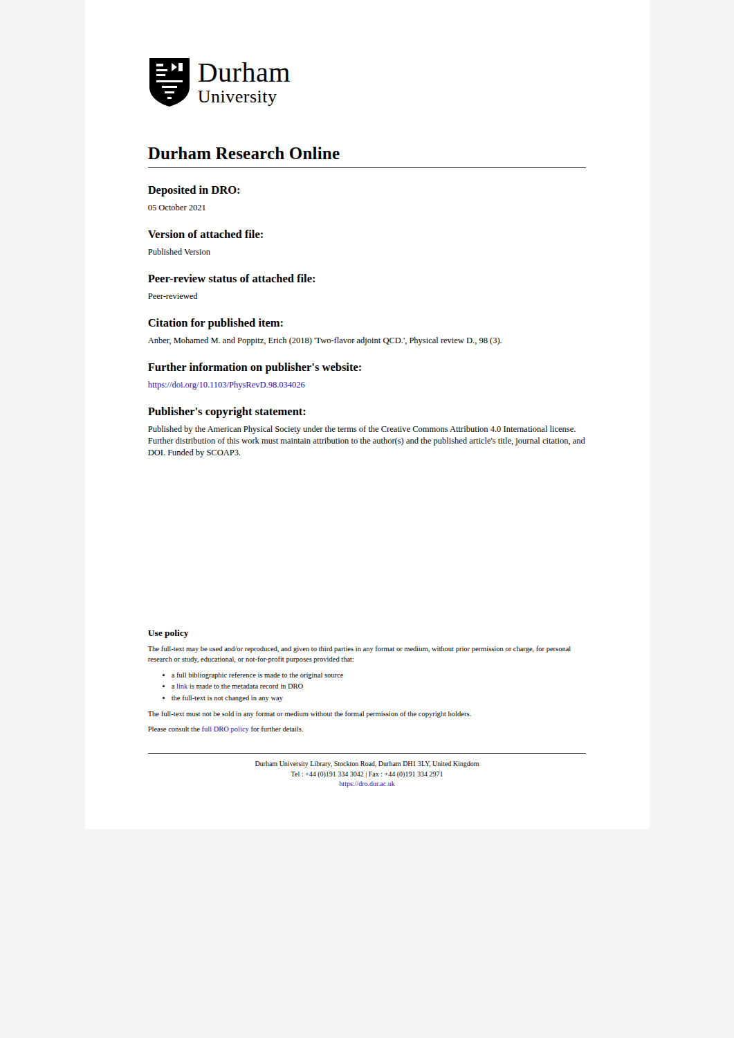Durham
University
Durham Research Online
Deposited in DRO:
05 October 2021
Version of attached file:
Published Version
Peer-review status of attached file:
Peer-reviewed
Citation for published item:
Anber, Mohamed M. and Poppitz, Erich (2018) 'Two-flavor adjoint QCD.', Physical review D., 98 (3).
Further information on publisher's website:
https://doi.org/10.1103/PhysRevD.98.034026
Publisher's copyright statement:
Published by the American Physical Society under the terms of the Creative Commons Attribution 4.0 International license. Further distribution of this work must maintain attribution to the author(s) and the published article's title, journal citation, and DOI. Funded by SCOAP3.
Use policy
The full-text may be used and/or reproduced, and given to third parties in any format or medium, without prior permission or charge, for personal research or study, educational, or not-for-profit purposes provided that:
a full bibliographic reference is made to the original source
a link is made to the metadata record in DRO
the full-text is not changed in any way
The full-text must not be sold in any format or medium without the formal permission of the copyright holders.
Please consult the full DRO policy for further details.
Durham University Library, Stockton Road, Durham DH1 3LY, United Kingdom
Tel : +44 (0)191 334 3042 | Fax : +44 (0)191 334 2971
https://dro.dur.ac.uk